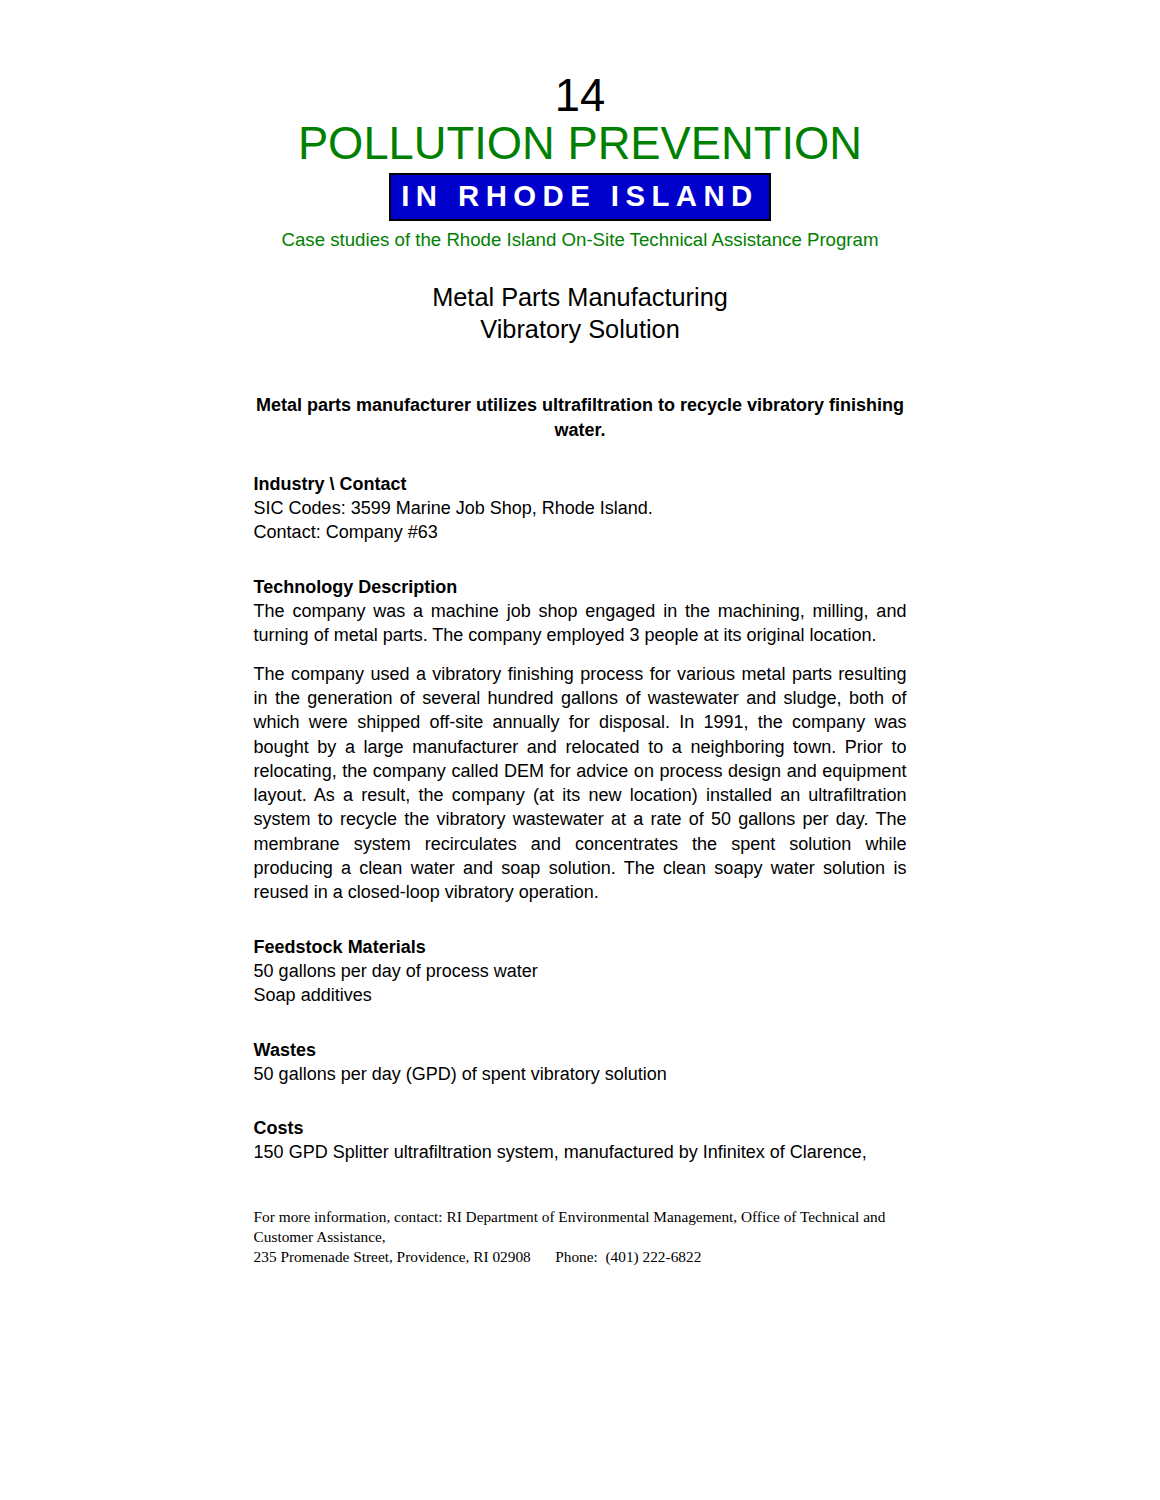14
POLLUTION PREVENTION
IN RHODE ISLAND
Case studies of the Rhode Island On-Site Technical Assistance Program
Metal Parts Manufacturing
Vibratory Solution
Metal parts manufacturer utilizes ultrafiltration to recycle vibratory finishing water.
Industry \ Contact
SIC Codes: 3599 Marine Job Shop, Rhode Island.
Contact: Company #63
Technology Description
The company was a machine job shop engaged in the machining, milling, and turning of metal parts. The company employed 3 people at its original location.
The company used a vibratory finishing process for various metal parts resulting in the generation of several hundred gallons of wastewater and sludge, both of which were shipped off-site annually for disposal. In 1991, the company was bought by a large manufacturer and relocated to a neighboring town. Prior to relocating, the company called DEM for advice on process design and equipment layout. As a result, the company (at its new location) installed an ultrafiltration system to recycle the vibratory wastewater at a rate of 50 gallons per day. The membrane system recirculates and concentrates the spent solution while producing a clean water and soap solution. The clean soapy water solution is reused in a closed-loop vibratory operation.
Feedstock Materials
50 gallons per day of process water
Soap additives
Wastes
50 gallons per day (GPD) of spent vibratory solution
Costs
150 GPD Splitter ultrafiltration system, manufactured by Infinitex of Clarence,
For more information, contact: RI Department of Environmental Management, Office of Technical and Customer Assistance,
235 Promenade Street, Providence, RI 02908 Phone: (401) 222-6822